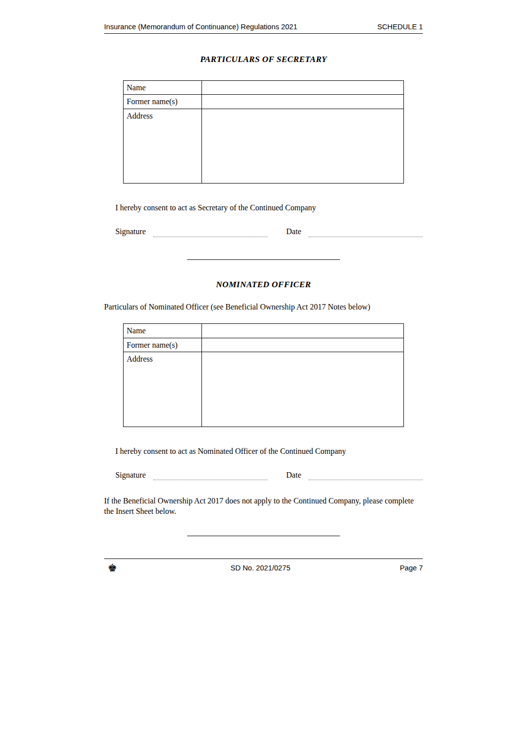Insurance (Memorandum of Continuance) Regulations 2021
SCHEDULE 1
PARTICULARS OF SECRETARY
| Name | |
| Former name(s) | |
| Address | |
I hereby consent to act as Secretary of the Continued Company
Signature Date
NOMINATED OFFICER
Particulars of Nominated Officer (see Beneficial Ownership Act 2017 Notes below)
| Name | |
| Former name(s) | |
| Address | |
I hereby consent to act as Nominated Officer of the Continued Company
Signature Date
If the Beneficial Ownership Act 2017 does not apply to the Continued Company, please complete the Insert Sheet below.
♚
SD No. 2021/0275
Page 7